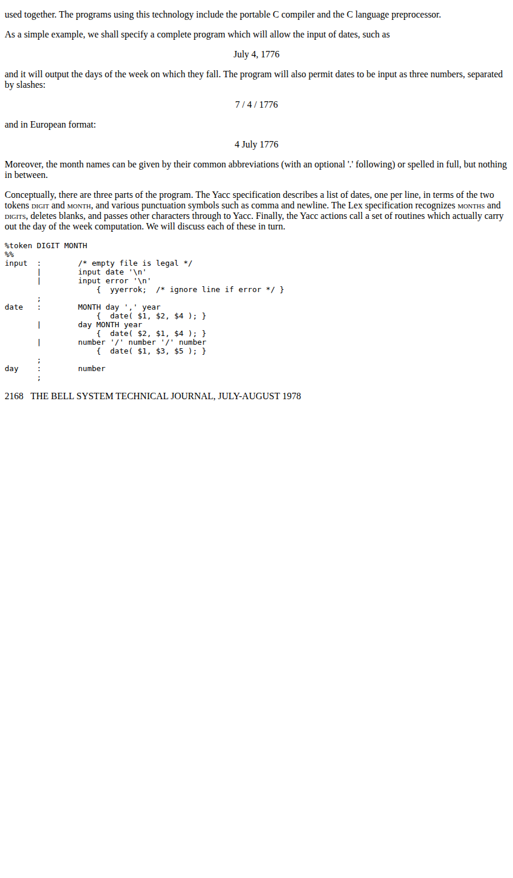used together. The programs using this technology include the portable C compiler and the C language preprocessor.
As a simple example, we shall specify a complete program which will allow the input of dates, such as
July 4, 1776
and it will output the days of the week on which they fall. The program will also permit dates to be input as three numbers, separated by slashes:
7 / 4 / 1776
and in European format:
4 July 1776
Moreover, the month names can be given by their common abbreviations (with an optional '.' following) or spelled in full, but nothing in between.
Conceptually, there are three parts of the program. The Yacc specification describes a list of dates, one per line, in terms of the two tokens digit and month, and various punctuation symbols such as comma and newline. The Lex specification recognizes months and digits, deletes blanks, and passes other characters through to Yacc. Finally, the Yacc actions call a set of routines which actually carry out the day of the week computation. We will discuss each of these in turn.
%token DIGIT MONTH
%%
input  :        /* empty file is legal */
       |        input date '\n'
       |        input error '\n'
                    {  yyerrok;  /* ignore line if error */ }
       ;
date   :        MONTH day ',' year
                    {  date( $1, $2, $4 ); }
       |        day MONTH year
                    {  date( $2, $1, $4 ); }
       |        number '/' number '/' number
                    {  date( $1, $3, $5 ); }
       ;
day    :        number
       ;
2168 THE BELL SYSTEM TECHNICAL JOURNAL, JULY-AUGUST 1978